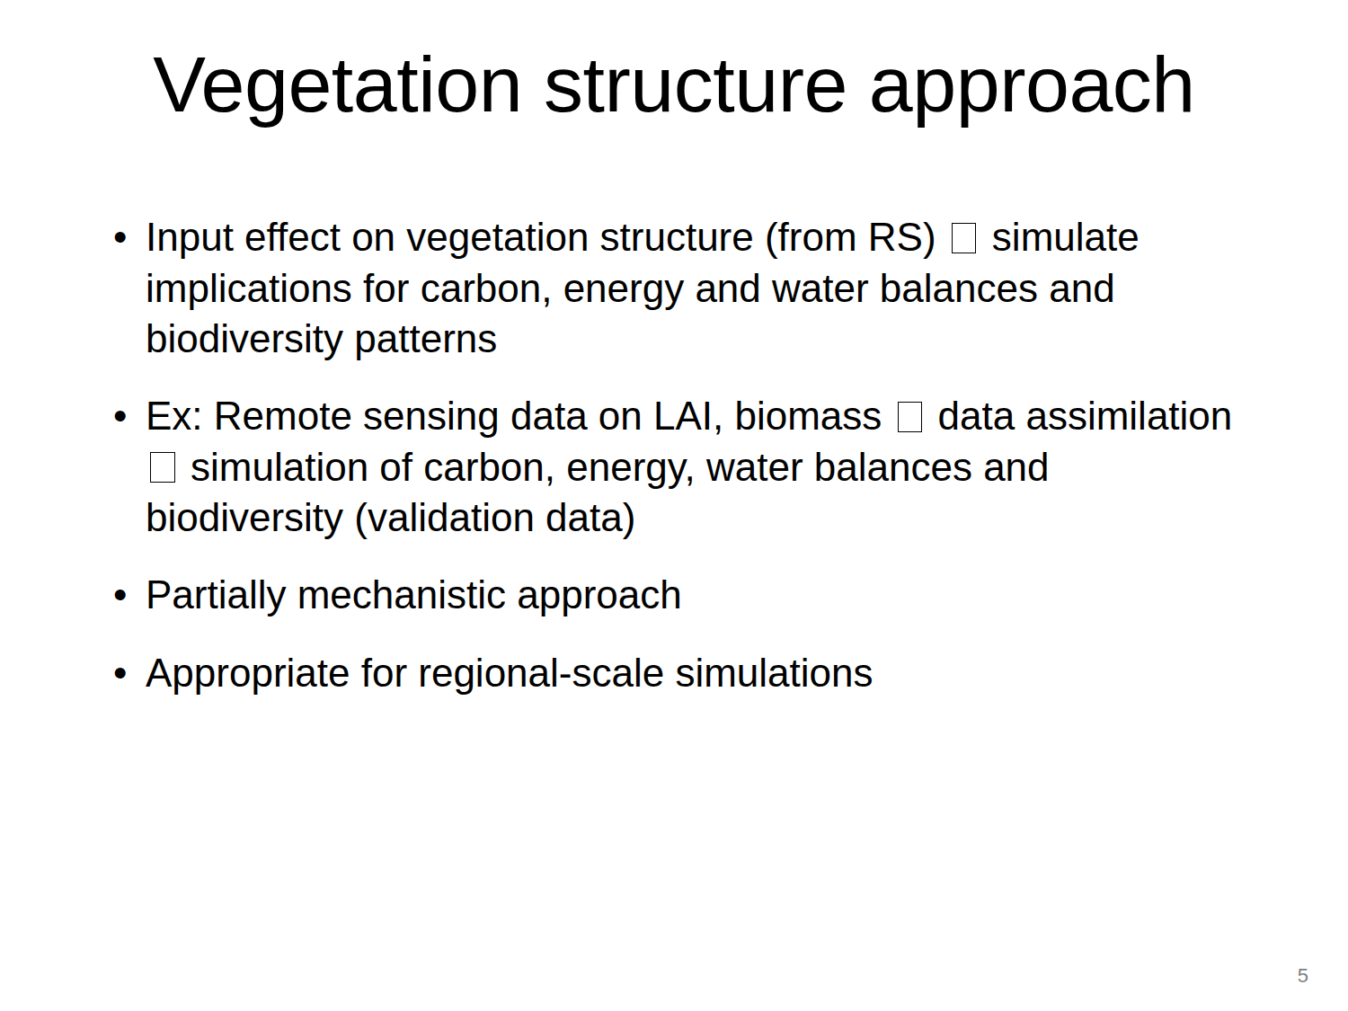Vegetation structure approach
Input effect on vegetation structure (from RS) simulate implications for carbon, energy and water balances and biodiversity patterns
Ex: Remote sensing data on LAI, biomass data assimilation simulation of carbon, energy, water balances and biodiversity (validation data)
Partially mechanistic approach
Appropriate for regional-scale simulations
5